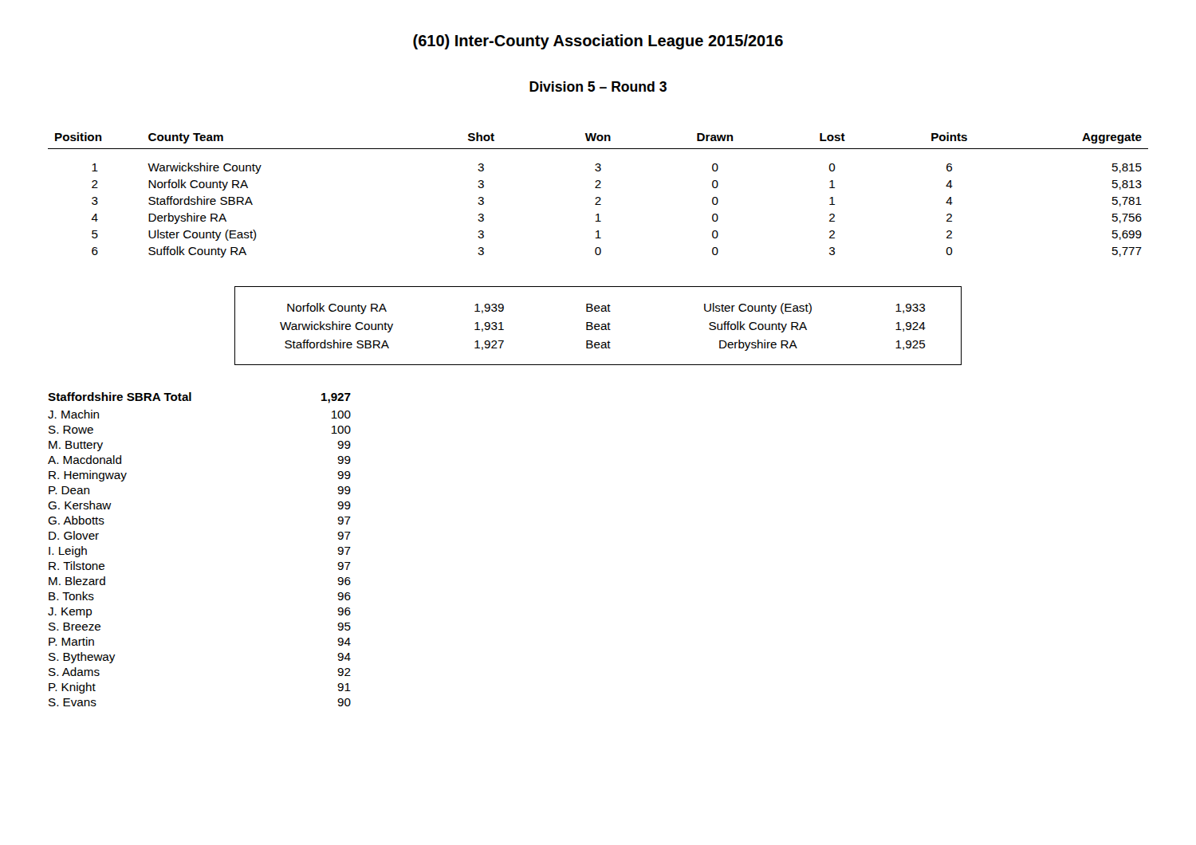(610) Inter-County Association League 2015/2016
Division 5 – Round 3
| Position | County Team | Shot | Won | Drawn | Lost | Points | Aggregate |
| --- | --- | --- | --- | --- | --- | --- | --- |
| 1 | Warwickshire County | 3 | 3 | 0 | 0 | 6 | 5,815 |
| 2 | Norfolk County RA | 3 | 2 | 0 | 1 | 4 | 5,813 |
| 3 | Staffordshire SBRA | 3 | 2 | 0 | 1 | 4 | 5,781 |
| 4 | Derbyshire RA | 3 | 1 | 0 | 2 | 2 | 5,756 |
| 5 | Ulster County (East) | 3 | 1 | 0 | 2 | 2 | 5,699 |
| 6 | Suffolk County RA | 3 | 0 | 0 | 3 | 0 | 5,777 |
| Norfolk County RA | 1,939 | Beat | Ulster County (East) | 1,933 |
| Warwickshire County | 1,931 | Beat | Suffolk County RA | 1,924 |
| Staffordshire SBRA | 1,927 | Beat | Derbyshire RA | 1,925 |
| Staffordshire SBRA Total | 1,927 |
| J. Machin | 100 |
| S. Rowe | 100 |
| M. Buttery | 99 |
| A. Macdonald | 99 |
| R. Hemingway | 99 |
| P. Dean | 99 |
| G. Kershaw | 99 |
| G. Abbotts | 97 |
| D. Glover | 97 |
| I. Leigh | 97 |
| R. Tilstone | 97 |
| M. Blezard | 96 |
| B. Tonks | 96 |
| J. Kemp | 96 |
| S. Breeze | 95 |
| P. Martin | 94 |
| S. Bytheway | 94 |
| S. Adams | 92 |
| P. Knight | 91 |
| S. Evans | 90 |